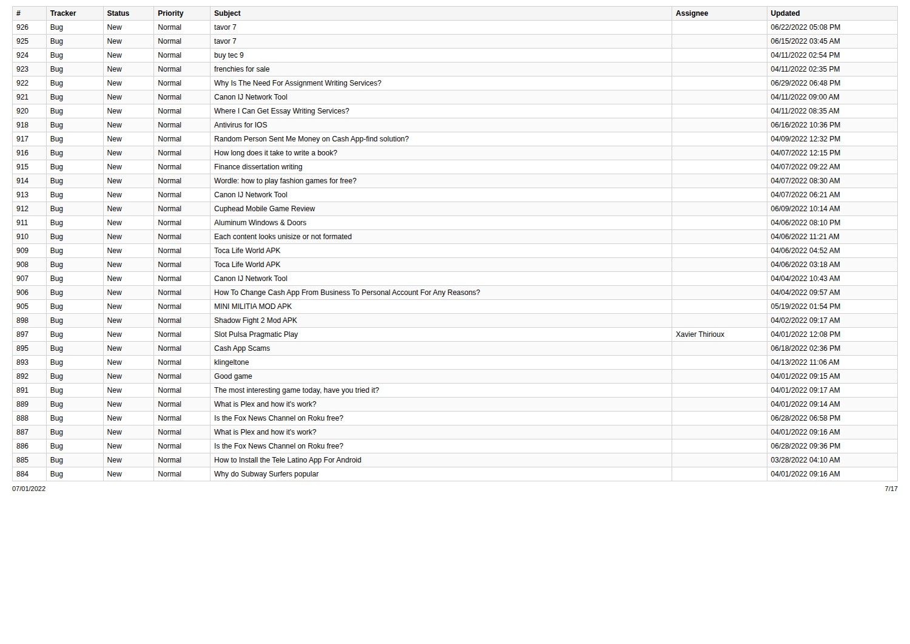| # | Tracker | Status | Priority | Subject | Assignee | Updated |
| --- | --- | --- | --- | --- | --- | --- |
| 926 | Bug | New | Normal | tavor 7 | | 06/22/2022 05:08 PM |
| 925 | Bug | New | Normal | tavor 7 | | 06/15/2022 03:45 AM |
| 924 | Bug | New | Normal | buy tec 9 | | 04/11/2022 02:54 PM |
| 923 | Bug | New | Normal | frenchies for sale | | 04/11/2022 02:35 PM |
| 922 | Bug | New | Normal | Why Is The Need For Assignment Writing Services? | | 06/29/2022 06:48 PM |
| 921 | Bug | New | Normal | Canon IJ Network Tool | | 04/11/2022 09:00 AM |
| 920 | Bug | New | Normal | Where I Can Get Essay Writing Services? | | 04/11/2022 08:35 AM |
| 918 | Bug | New | Normal | Antivirus for IOS | | 06/16/2022 10:36 PM |
| 917 | Bug | New | Normal | Random Person Sent Me Money on Cash App-find solution? | | 04/09/2022 12:32 PM |
| 916 | Bug | New | Normal | How long does it take to write a book? | | 04/07/2022 12:15 PM |
| 915 | Bug | New | Normal | Finance dissertation writing | | 04/07/2022 09:22 AM |
| 914 | Bug | New | Normal | Wordle: how to play fashion games for free? | | 04/07/2022 08:30 AM |
| 913 | Bug | New | Normal | Canon IJ Network Tool | | 04/07/2022 06:21 AM |
| 912 | Bug | New | Normal | Cuphead Mobile Game Review | | 06/09/2022 10:14 AM |
| 911 | Bug | New | Normal | Aluminum Windows & Doors | | 04/06/2022 08:10 PM |
| 910 | Bug | New | Normal | Each content looks unisize or not formated | | 04/06/2022 11:21 AM |
| 909 | Bug | New | Normal | Toca Life World APK | | 04/06/2022 04:52 AM |
| 908 | Bug | New | Normal | Toca Life World APK | | 04/06/2022 03:18 AM |
| 907 | Bug | New | Normal | Canon IJ Network Tool | | 04/04/2022 10:43 AM |
| 906 | Bug | New | Normal | How To Change Cash App From Business To Personal Account For Any Reasons? | | 04/04/2022 09:57 AM |
| 905 | Bug | New | Normal | MINI MILITIA MOD APK | | 05/19/2022 01:54 PM |
| 898 | Bug | New | Normal | Shadow Fight 2 Mod APK | | 04/02/2022 09:17 AM |
| 897 | Bug | New | Normal | Slot Pulsa Pragmatic Play | Xavier Thirioux | 04/01/2022 12:08 PM |
| 895 | Bug | New | Normal | Cash App Scams | | 06/18/2022 02:36 PM |
| 893 | Bug | New | Normal | klingeltone | | 04/13/2022 11:06 AM |
| 892 | Bug | New | Normal | Good game | | 04/01/2022 09:15 AM |
| 891 | Bug | New | Normal | The most interesting game today, have you tried it? | | 04/01/2022 09:17 AM |
| 889 | Bug | New | Normal | What is Plex and how it's work? | | 04/01/2022 09:14 AM |
| 888 | Bug | New | Normal | Is the Fox News Channel on Roku free? | | 06/28/2022 06:58 PM |
| 887 | Bug | New | Normal | What is Plex and how it's work? | | 04/01/2022 09:16 AM |
| 886 | Bug | New | Normal | Is the Fox News Channel on Roku free? | | 06/28/2022 09:36 PM |
| 885 | Bug | New | Normal | How to Install the Tele Latino App For Android | | 03/28/2022 04:10 AM |
| 884 | Bug | New | Normal | Why do Subway Surfers popular | | 04/01/2022 09:16 AM |
07/01/2022 7/17